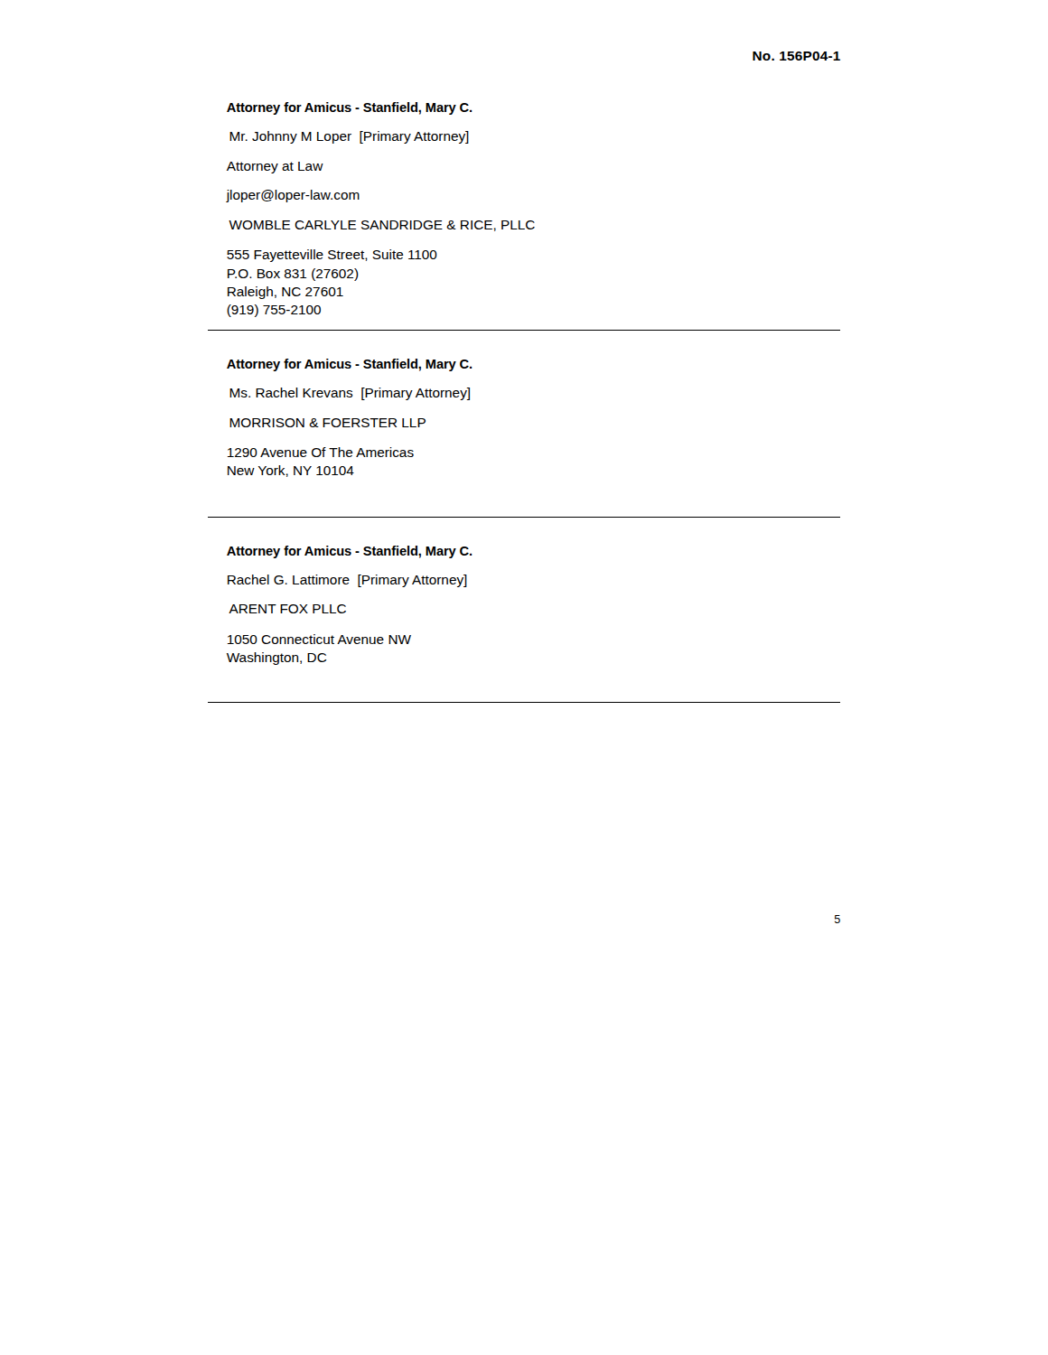No. 156P04-1
Attorney for Amicus - Stanfield, Mary C.
Mr. Johnny M Loper [Primary Attorney]
Attorney at Law
jloper@loper-law.com
WOMBLE CARLYLE SANDRIDGE & RICE, PLLC
555 Fayetteville Street, Suite 1100
P.O. Box 831 (27602)
Raleigh, NC 27601
(919) 755-2100
Attorney for Amicus - Stanfield, Mary C.
Ms. Rachel Krevans [Primary Attorney]
MORRISON & FOERSTER LLP
1290 Avenue Of The Americas
New York, NY 10104
Attorney for Amicus - Stanfield, Mary C.
Rachel G. Lattimore [Primary Attorney]
ARENT FOX PLLC
1050 Connecticut Avenue NW
Washington, DC
5